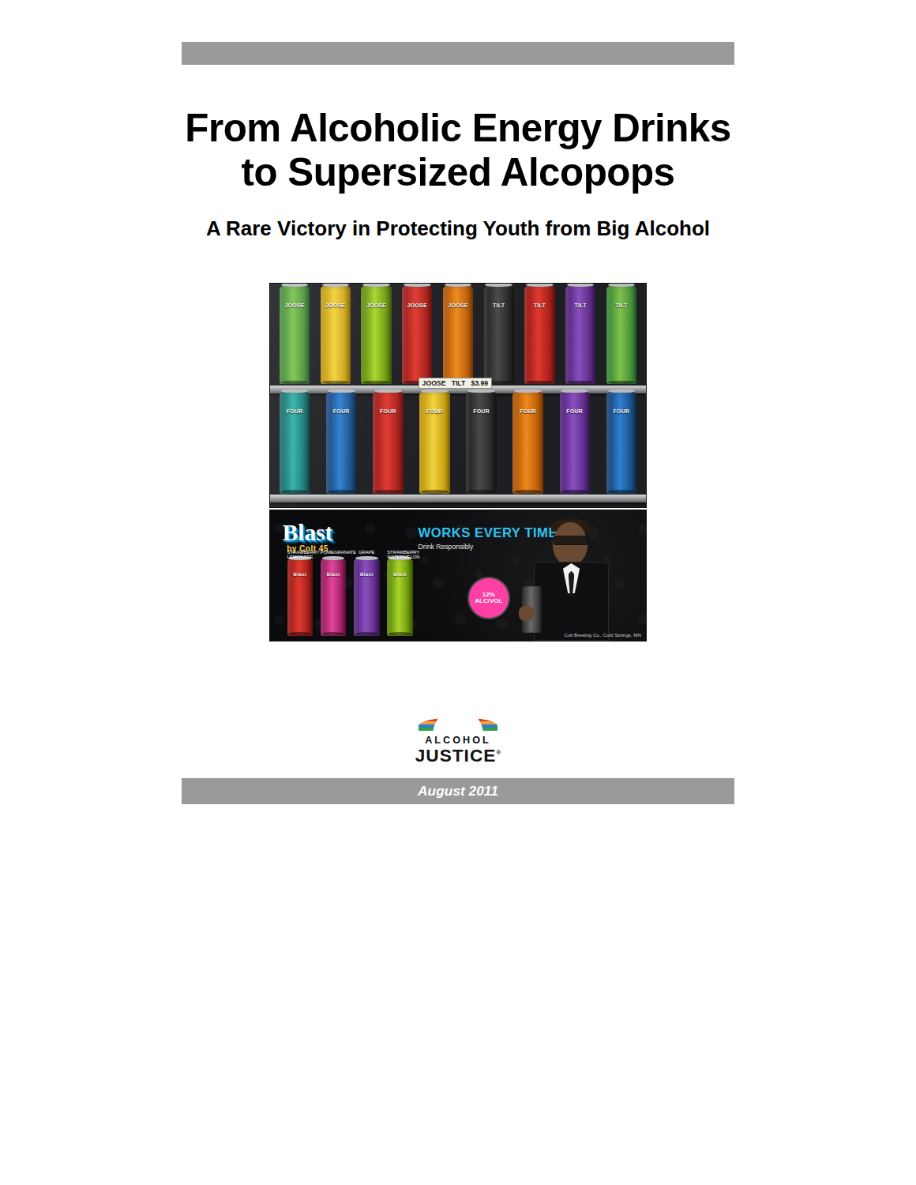From Alcoholic Energy Drinks
to Supersized Alcopops
A Rare Victory in Protecting Youth from Big Alcohol
JOOSE
JOOSE
JOOSE
JOOSE
JOOSE
TILT
TILT
TILT
TILT
JOOSE TILT $3.99
FOUR
FOUR
FOUR
FOUR
FOUR
FOUR
FOUR
FOUR
Blast
by Colt 45
WORKS EVERY TIME
Drink Responsibly
Strawberry Lemonade Blast
Pomegranate Blast
Grape Blast
Strawberry Watermelon Blast
12%
ALC/VOL
Colt Brewing Co., Cold Springs, MN
ALCOHOL
JUSTICE®
August 2011